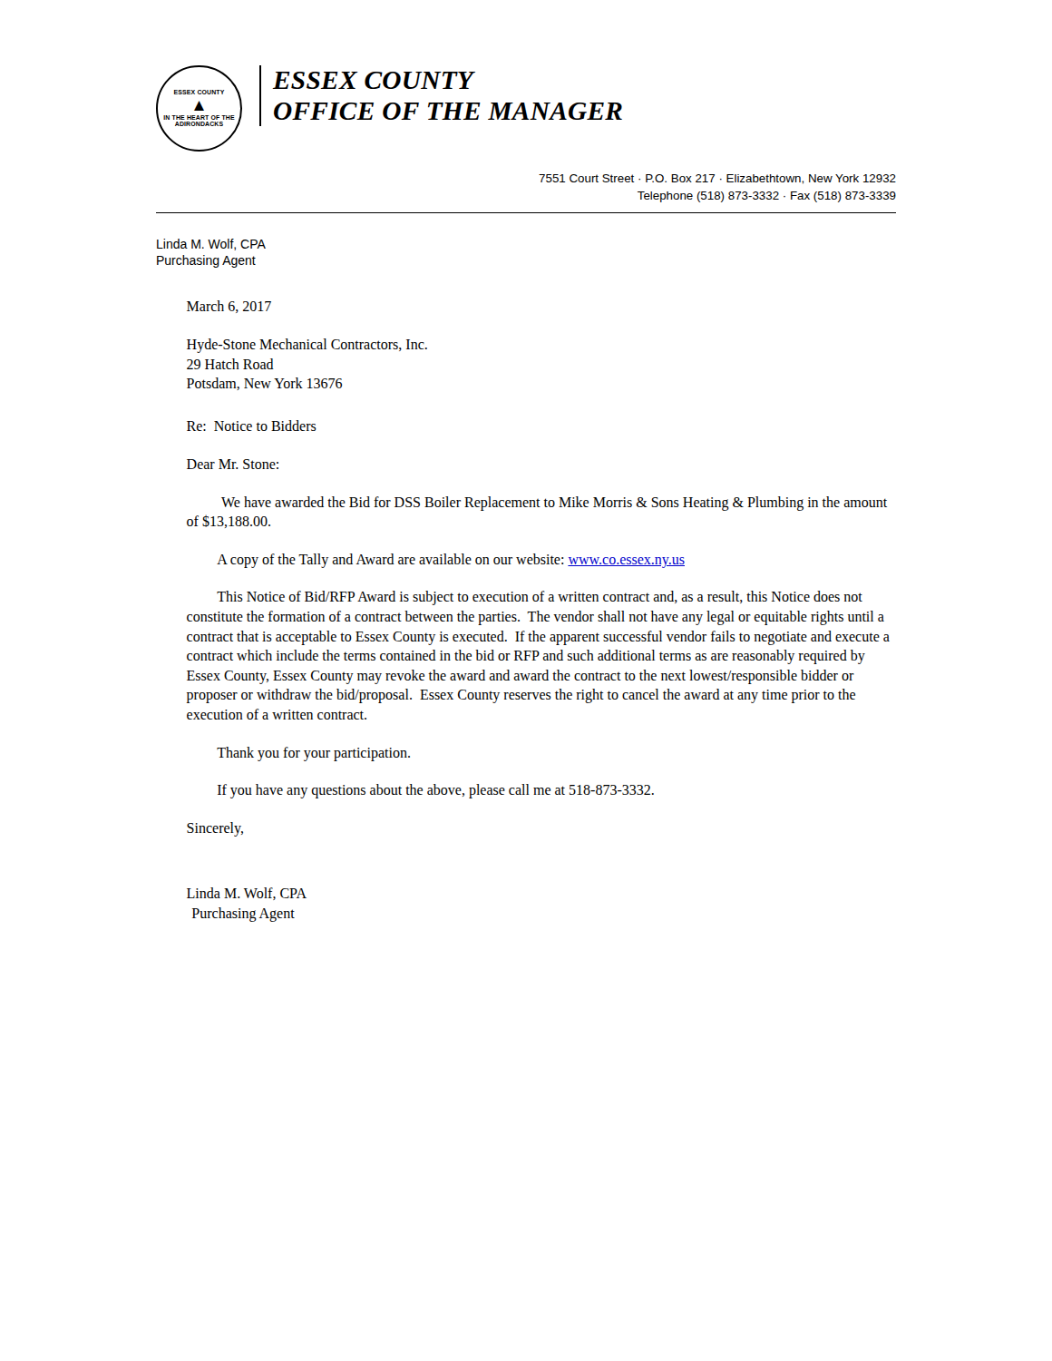Essex County
▲
In The Heart Of The Adirondacks
ESSEX COUNTY
OFFICE OF THE MANAGER
7551 Court Street · P.O. Box 217 · Elizabethtown, New York 12932
Telephone (518) 873-3332 · Fax (518) 873-3339
Linda M. Wolf, CPA
Purchasing Agent
March 6, 2017
Hyde-Stone Mechanical Contractors, Inc.
29 Hatch Road
Potsdam, New York 13676
Re: Notice to Bidders
Dear Mr. Stone:
We have awarded the Bid for DSS Boiler Replacement to Mike Morris & Sons Heating & Plumbing in the amount of $13,188.00.
A copy of the Tally and Award are available on our website: www.co.essex.ny.us
This Notice of Bid/RFP Award is subject to execution of a written contract and, as a result, this Notice does not constitute the formation of a contract between the parties. The vendor shall not have any legal or equitable rights until a contract that is acceptable to Essex County is executed. If the apparent successful vendor fails to negotiate and execute a contract which include the terms contained in the bid or RFP and such additional terms as are reasonably required by Essex County, Essex County may revoke the award and award the contract to the next lowest/responsible bidder or proposer or withdraw the bid/proposal. Essex County reserves the right to cancel the award at any time prior to the execution of a written contract.
Thank you for your participation.
If you have any questions about the above, please call me at 518-873-3332.
Sincerely,
Linda M. Wolf, CPA
Purchasing Agent